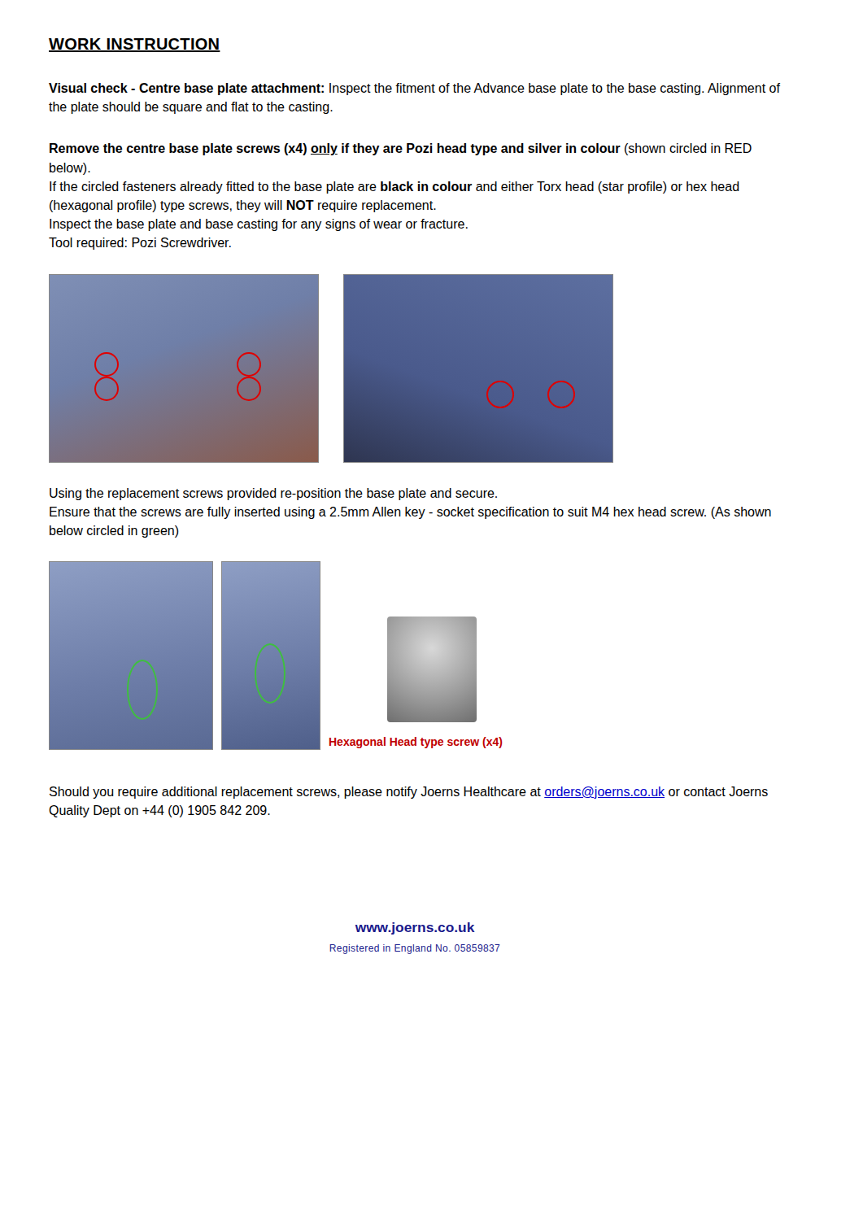WORK INSTRUCTION
Visual check - Centre base plate attachment: Inspect the fitment of the Advance base plate to the base casting. Alignment of the plate should be square and flat to the casting.
Remove the centre base plate screws (x4) only if they are Pozi head type and silver in colour (shown circled in RED below).
If the circled fasteners already fitted to the base plate are black in colour and either Torx head (star profile) or hex head (hexagonal profile) type screws, they will NOT require replacement.
Inspect the base plate and base casting for any signs of wear or fracture.
Tool required: Pozi Screwdriver.
Using the replacement screws provided re-position the base plate and secure.
Ensure that the screws are fully inserted using a 2.5mm Allen key - socket specification to suit M4 hex head screw. (As shown below circled in green)
Hexagonal Head type screw (x4)
Should you require additional replacement screws, please notify Joerns Healthcare at orders@joerns.co.uk or contact Joerns Quality Dept on +44 (0) 1905 842 209.
www.joerns.co.uk
Registered in England No. 05859837